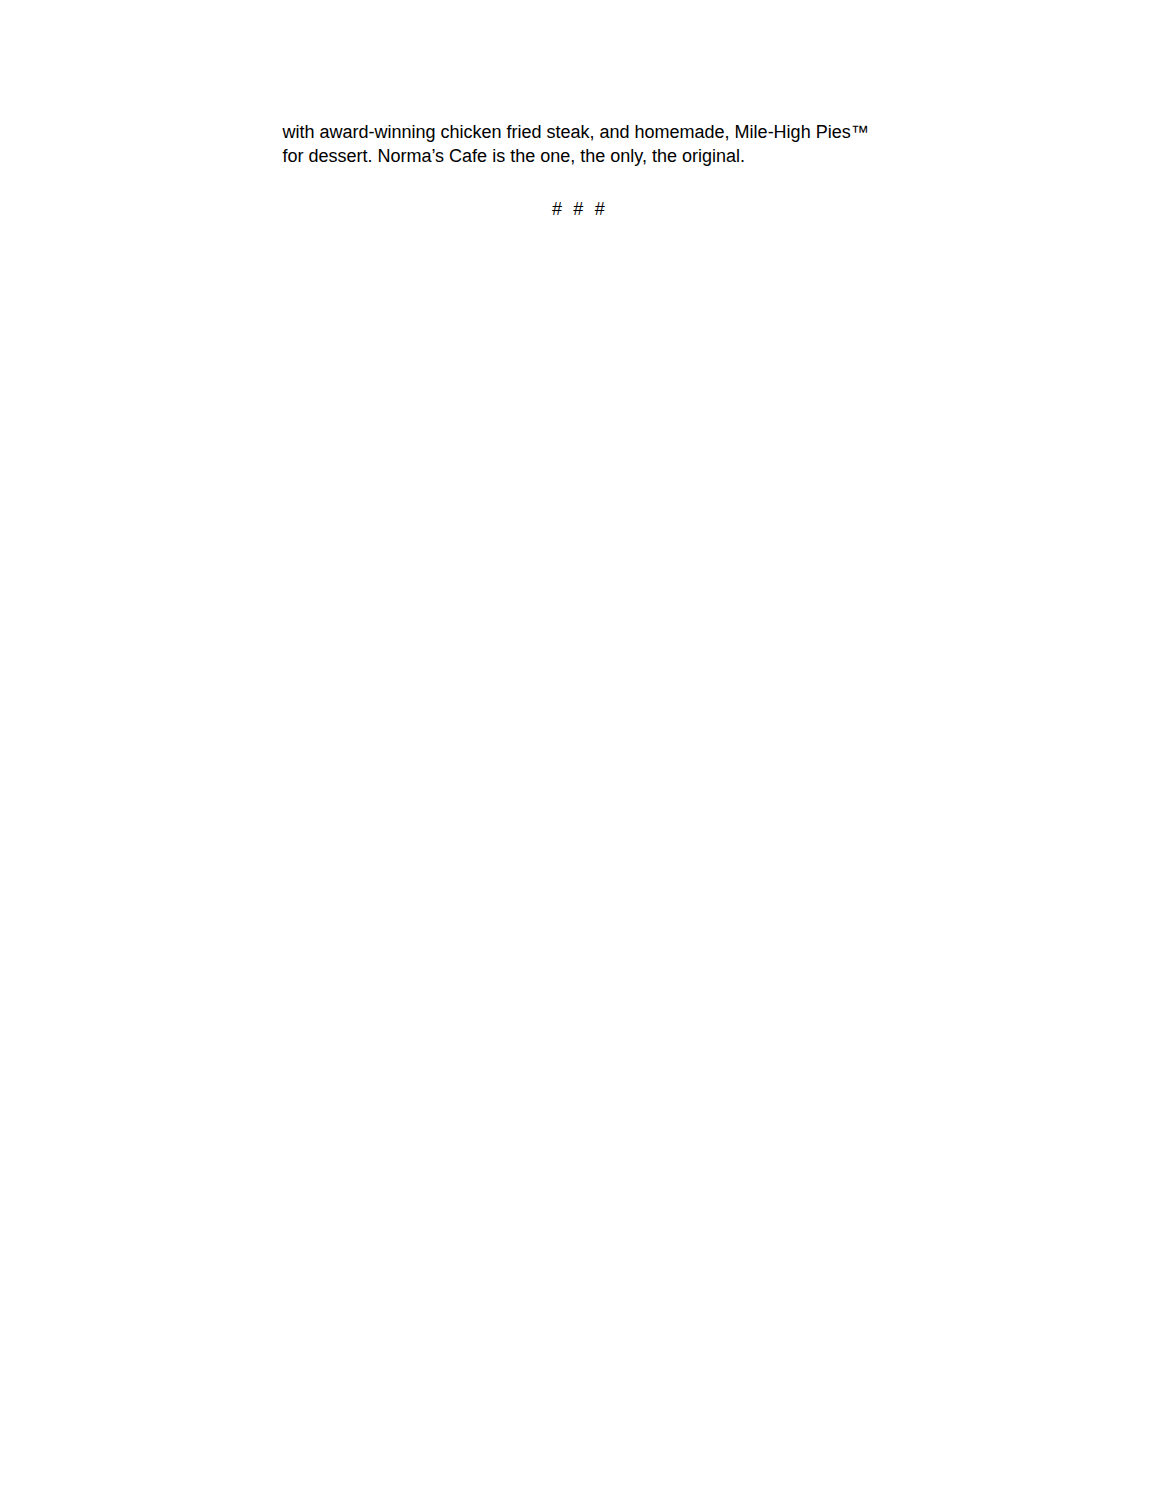with award-winning chicken fried steak, and homemade, Mile-High Pies™ for dessert. Norma’s Cafe is the one, the only, the original.
# # #